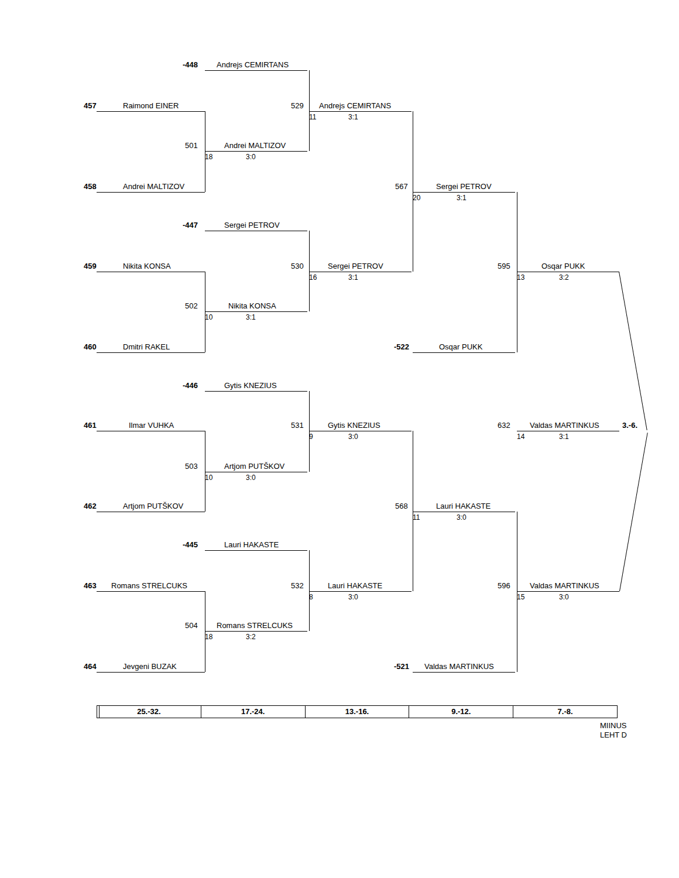ROUND 1 (left-most column, seeds 457-464 & -445…-448) -448 Andrejs CEMIRTANS
457 Raimond EINER
501 Andrei MALTIZOV 18 3:0
458 Andrei MALTIZOV
-447 Sergei PETROV
459 Nikita KONSA
502 Nikita KONSA 10 3:1
460 Dmitri RAKEL
-446 Gytis KNEZIUS
461 Ilmar VUHKA
503 Artjom PUTŠKOV 10 3:0
462 Artjom PUTŠKOV
-445 Lauri HAKASTE
463 Romans STRELCUKS
504 Romans STRELCUKS 18 3:2
464 Jevgeni BUZAK
ROUND 2 (529-532) 529 Andrejs CEMIRTANS 11 3:1
530 Sergei PETROV 16 3:1
531 Gytis KNEZIUS 9 3:0
532 Lauri HAKASTE 8 3:0
ROUND 3 (567, 568) 567 Sergei PETROV 20 3:1
568 Lauri HAKASTE 11 3:0
-522 Osqar PUKK
-521 Valdas MARTINKUS
ROUND 4 (595, 596) 595 Osqar PUKK 13 3:2
596 Valdas MARTINKUS 15 3:0
FINAL (632) 632 Valdas MARTINKUS 14 3:1 3.-6.
LEGEND
25.-32.
17.-24.
13.-16.
9.-12.
7.-8.
MIINUS
LEHT D